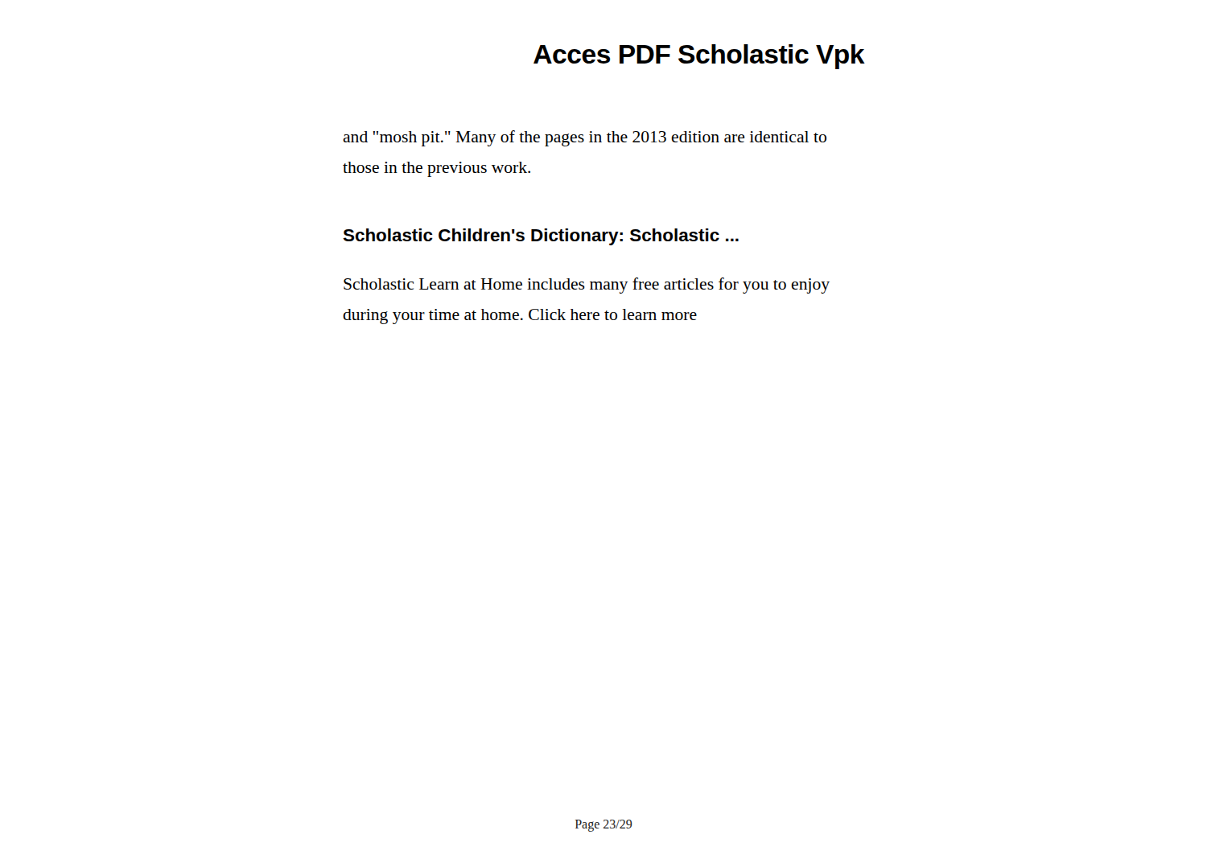Acces PDF Scholastic Vpk
and "mosh pit." Many of the pages in the 2013 edition are identical to those in the previous work.
Scholastic Children's Dictionary: Scholastic ...
Scholastic Learn at Home includes many free articles for you to enjoy during your time at home. Click here to learn more
Page 23/29